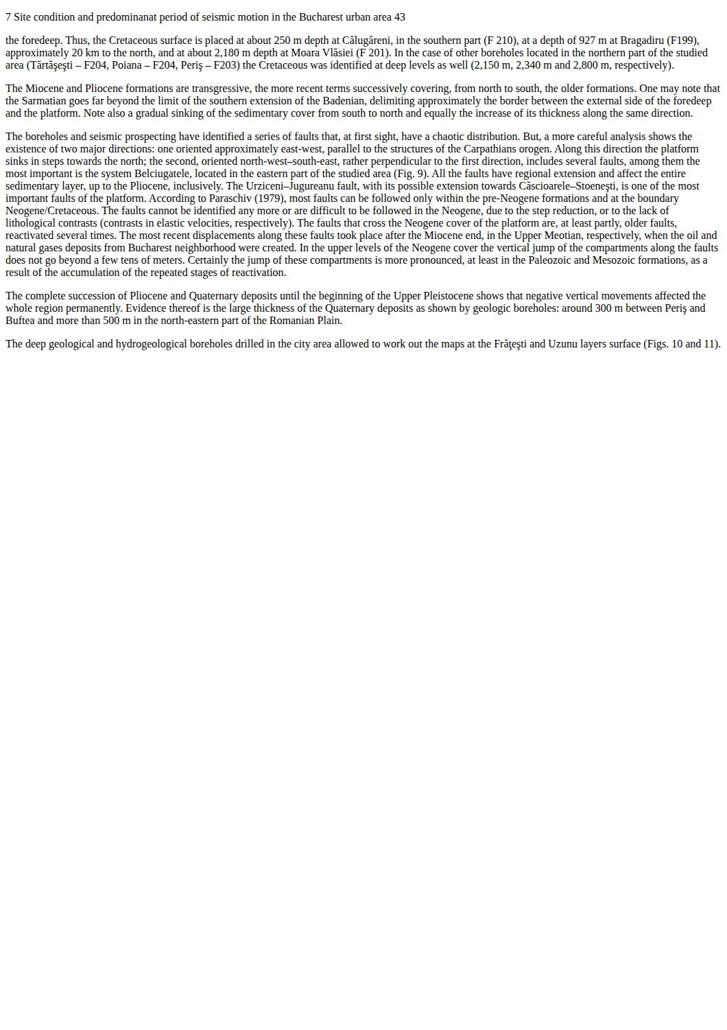7 Site condition and predominanat period of seismic motion in the Bucharest urban area 43
the foredeep. Thus, the Cretaceous surface is placed at about 250 m depth at Călugăreni, in the southern part (F 210), at a depth of 927 m at Bragadiru (F199), approximately 20 km to the north, and at about 2,180 m depth at Moara Vlăsiei (F 201). In the case of other boreholes located in the northern part of the studied area (Tărtăşeşti – F204, Poiana – F204, Periş – F203) the Cretaceous was identified at deep levels as well (2,150 m, 2,340 m and 2,800 m, respectively).
The Miocene and Pliocene formations are transgressive, the more recent terms successively covering, from north to south, the older formations. One may note that the Sarmatian goes far beyond the limit of the southern extension of the Badenian, delimiting approximately the border between the external side of the foredeep and the platform. Note also a gradual sinking of the sedimentary cover from south to north and equally the increase of its thickness along the same direction.
The boreholes and seismic prospecting have identified a series of faults that, at first sight, have a chaotic distribution. But, a more careful analysis shows the existence of two major directions: one oriented approximately east-west, parallel to the structures of the Carpathians orogen. Along this direction the platform sinks in steps towards the north; the second, oriented north-west–south-east, rather perpendicular to the first direction, includes several faults, among them the most important is the system Belciugatele, located in the eastern part of the studied area (Fig. 9). All the faults have regional extension and affect the entire sedimentary layer, up to the Pliocene, inclusively. The Urziceni–Jugureanu fault, with its possible extension towards Căscioarele–Stoeneşti, is one of the most important faults of the platform. According to Paraschiv (1979), most faults can be followed only within the pre-Neogene formations and at the boundary Neogene/Cretaceous. The faults cannot be identified any more or are difficult to be followed in the Neogene, due to the step reduction, or to the lack of lithological contrasts (contrasts in elastic velocities, respectively). The faults that cross the Neogene cover of the platform are, at least partly, older faults, reactivated several times. The most recent displacements along these faults took place after the Miocene end, in the Upper Meotian, respectively, when the oil and natural gases deposits from Bucharest neighborhood were created. In the upper levels of the Neogene cover the vertical jump of the compartments along the faults does not go beyond a few tens of meters. Certainly the jump of these compartments is more pronounced, at least in the Paleozoic and Mesozoic formations, as a result of the accumulation of the repeated stages of reactivation.
The complete succession of Pliocene and Quaternary deposits until the beginning of the Upper Pleistocene shows that negative vertical movements affected the whole region permanently. Evidence thereof is the large thickness of the Quaternary deposits as shown by geologic boreholes: around 300 m between Periş and Buftea and more than 500 m in the north-eastern part of the Romanian Plain.
The deep geological and hydrogeological boreholes drilled in the city area allowed to work out the maps at the Frăţeşti and Uzunu layers surface (Figs. 10 and 11).